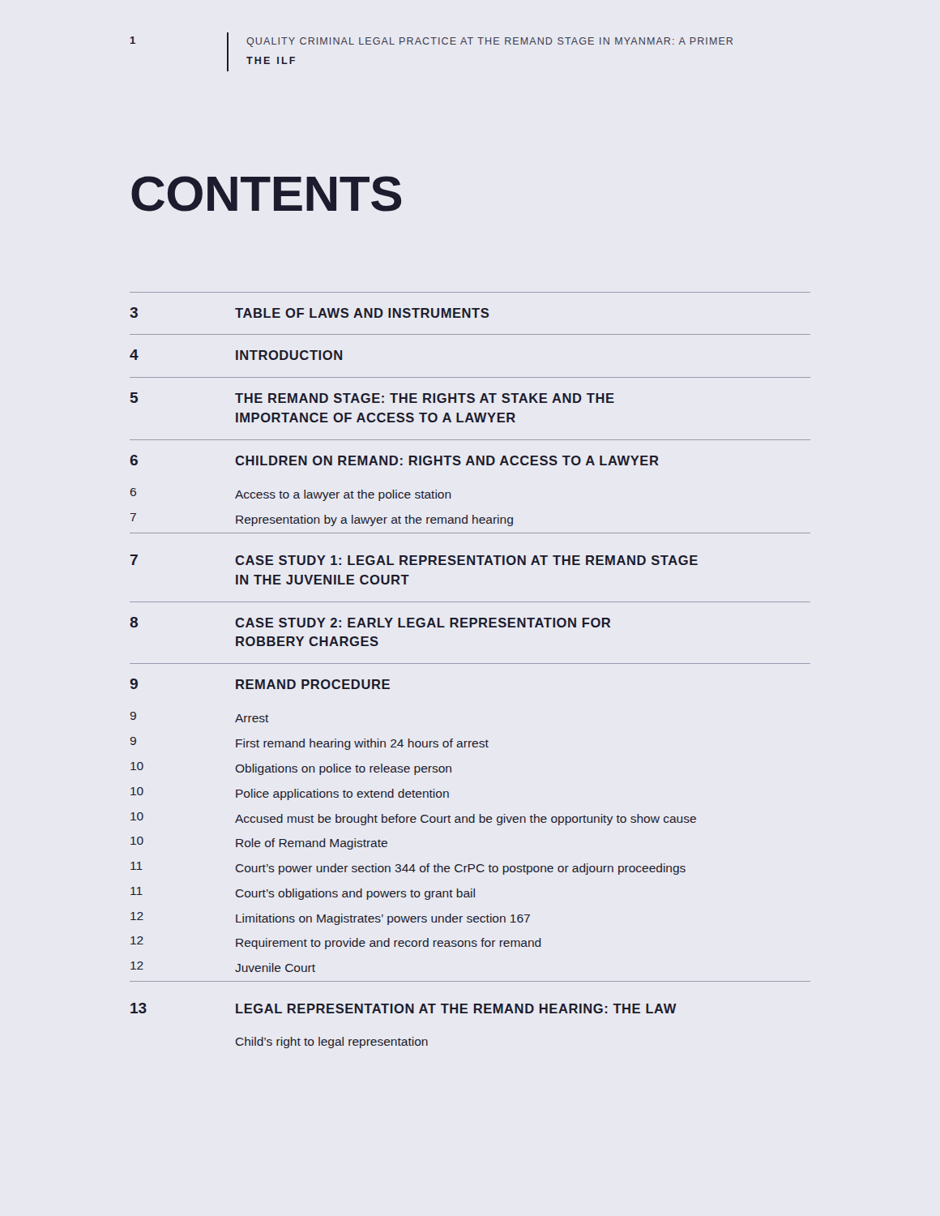1
Quality Criminal Legal Practice at the Remand Stage in Myanmar: A Primer
The ILF
CONTENTS
| 3 | Table of Laws and Instruments |
| 4 | Introduction |
| 5 | The Remand Stage: The Rights at Stake and the Importance of Access to a Lawyer |
| 6 | Children on Remand: Rights and Access to a Lawyer |
| 6 | Access to a lawyer at the police station |
| 7 | Representation by a lawyer at the remand hearing |
| 7 | Case Study 1: Legal Representation at the Remand Stage in the Juvenile Court |
| 8 | Case Study 2: Early Legal Representation for Robbery Charges |
| 9 | Remand Procedure |
| 9 | Arrest |
| 9 | First remand hearing within 24 hours of arrest |
| 10 | Obligations on police to release person |
| 10 | Police applications to extend detention |
| 10 | Accused must be brought before Court and be given the opportunity to show cause |
| 10 | Role of Remand Magistrate |
| 11 | Court’s power under section 344 of the CrPC to postpone or adjourn proceedings |
| 11 | Court’s obligations and powers to grant bail |
| 12 | Limitations on Magistrates’ powers under section 167 |
| 12 | Requirement to provide and record reasons for remand |
| 12 | Juvenile Court |
| 13 | Legal Representation at the Remand Hearing: The Law |
| | Child’s right to legal representation |